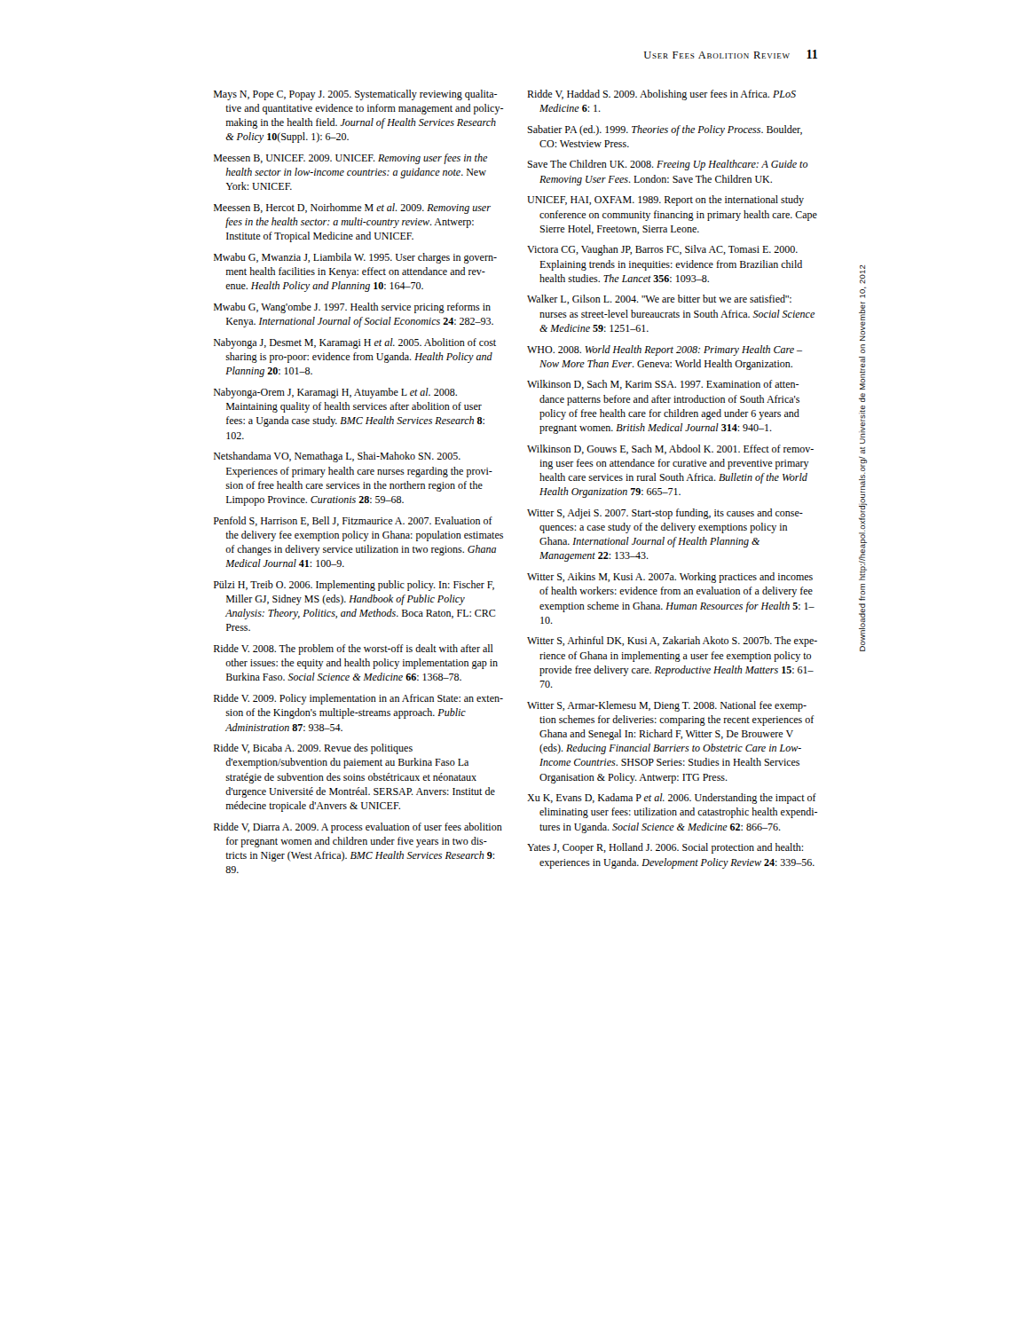User Fees Abolition Review 11
Downloaded from http://heapol.oxfordjournals.org/ at Universite de Montreal on November 10, 2012
Mays N, Pope C, Popay J. 2005. Systematically reviewing qualitative and quantitative evidence to inform management and policy-making in the health field. Journal of Health Services Research & Policy 10(Suppl. 1): 6–20.
Meessen B, UNICEF. 2009. UNICEF. Removing user fees in the health sector in low-income countries: a guidance note. New York: UNICEF.
Meessen B, Hercot D, Noirhomme M et al. 2009. Removing user fees in the health sector: a multi-country review. Antwerp: Institute of Tropical Medicine and UNICEF.
Mwabu G, Mwanzia J, Liambila W. 1995. User charges in government health facilities in Kenya: effect on attendance and revenue. Health Policy and Planning 10: 164–70.
Mwabu G, Wang'ombe J. 1997. Health service pricing reforms in Kenya. International Journal of Social Economics 24: 282–93.
Nabyonga J, Desmet M, Karamagi H et al. 2005. Abolition of cost sharing is pro-poor: evidence from Uganda. Health Policy and Planning 20: 101–8.
Nabyonga-Orem J, Karamagi H, Atuyambe L et al. 2008. Maintaining quality of health services after abolition of user fees: a Uganda case study. BMC Health Services Research 8: 102.
Netshandama VO, Nemathaga L, Shai-Mahoko SN. 2005. Experiences of primary health care nurses regarding the provision of free health care services in the northern region of the Limpopo Province. Curationis 28: 59–68.
Penfold S, Harrison E, Bell J, Fitzmaurice A. 2007. Evaluation of the delivery fee exemption policy in Ghana: population estimates of changes in delivery service utilization in two regions. Ghana Medical Journal 41: 100–9.
Pülzi H, Treib O. 2006. Implementing public policy. In: Fischer F, Miller GJ, Sidney MS (eds). Handbook of Public Policy Analysis: Theory, Politics, and Methods. Boca Raton, FL: CRC Press.
Ridde V. 2008. The problem of the worst-off is dealt with after all other issues: the equity and health policy implementation gap in Burkina Faso. Social Science & Medicine 66: 1368–78.
Ridde V. 2009. Policy implementation in an African State: an extension of the Kingdon's multiple-streams approach. Public Administration 87: 938–54.
Ridde V, Bicaba A. 2009. Revue des politiques d'exemption/subvention du paiement au Burkina Faso La stratégie de subvention des soins obstétricaux et néonataux d'urgence Université de Montréal. SERSAP. Anvers: Institut de médecine tropicale d'Anvers & UNICEF.
Ridde V, Diarra A. 2009. A process evaluation of user fees abolition for pregnant women and children under five years in two districts in Niger (West Africa). BMC Health Services Research 9: 89.
Ridde V, Haddad S. 2009. Abolishing user fees in Africa. PLoS Medicine 6: 1.
Sabatier PA (ed.). 1999. Theories of the Policy Process. Boulder, CO: Westview Press.
Save The Children UK. 2008. Freeing Up Healthcare: A Guide to Removing User Fees. London: Save The Children UK.
UNICEF, HAI, OXFAM. 1989. Report on the international study conference on community financing in primary health care. Cape Sierre Hotel, Freetown, Sierra Leone.
Victora CG, Vaughan JP, Barros FC, Silva AC, Tomasi E. 2000. Explaining trends in inequities: evidence from Brazilian child health studies. The Lancet 356: 1093–8.
Walker L, Gilson L. 2004. ''We are bitter but we are satisfied'': nurses as street-level bureaucrats in South Africa. Social Science & Medicine 59: 1251–61.
WHO. 2008. World Health Report 2008: Primary Health Care – Now More Than Ever. Geneva: World Health Organization.
Wilkinson D, Sach M, Karim SSA. 1997. Examination of attendance patterns before and after introduction of South Africa's policy of free health care for children aged under 6 years and pregnant women. British Medical Journal 314: 940–1.
Wilkinson D, Gouws E, Sach M, Abdool K. 2001. Effect of removing user fees on attendance for curative and preventive primary health care services in rural South Africa. Bulletin of the World Health Organization 79: 665–71.
Witter S, Adjei S. 2007. Start-stop funding, its causes and consequences: a case study of the delivery exemptions policy in Ghana. International Journal of Health Planning & Management 22: 133–43.
Witter S, Aikins M, Kusi A. 2007a. Working practices and incomes of health workers: evidence from an evaluation of a delivery fee exemption scheme in Ghana. Human Resources for Health 5: 1–10.
Witter S, Arhinful DK, Kusi A, Zakariah Akoto S. 2007b. The experience of Ghana in implementing a user fee exemption policy to provide free delivery care. Reproductive Health Matters 15: 61–70.
Witter S, Armar-Klemesu M, Dieng T. 2008. National fee exemption schemes for deliveries: comparing the recent experiences of Ghana and Senegal In: Richard F, Witter S, De Brouwere V (eds). Reducing Financial Barriers to Obstetric Care in Low-Income Countries. SHSOP Series: Studies in Health Services Organisation & Policy. Antwerp: ITG Press.
Xu K, Evans D, Kadama P et al. 2006. Understanding the impact of eliminating user fees: utilization and catastrophic health expenditures in Uganda. Social Science & Medicine 62: 866–76.
Yates J, Cooper R, Holland J. 2006. Social protection and health: experiences in Uganda. Development Policy Review 24: 339–56.